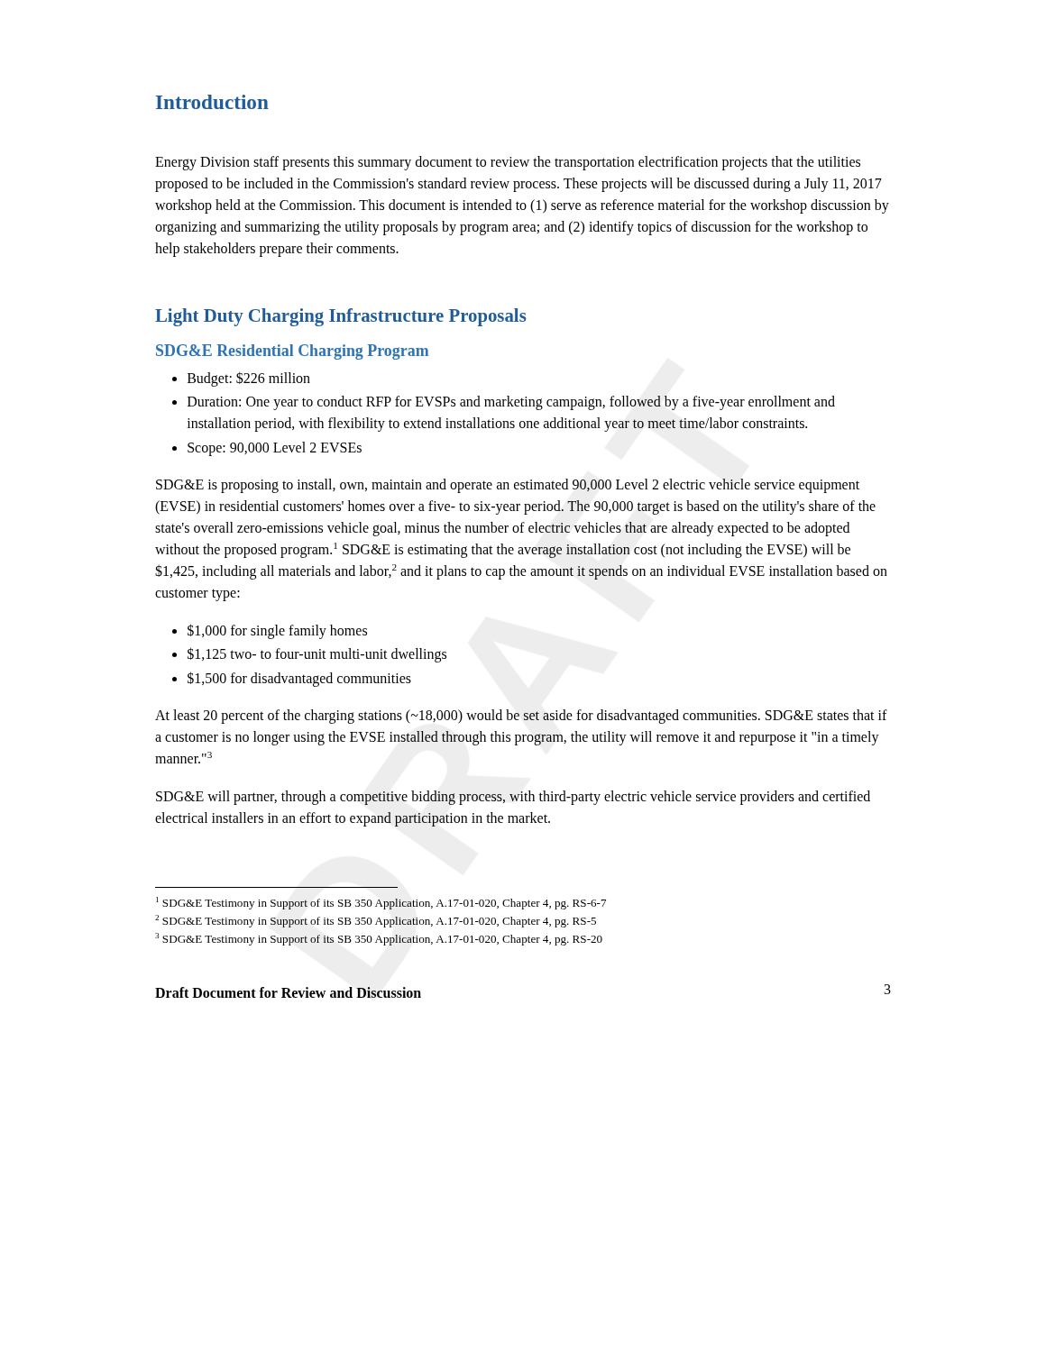DRAFT
Introduction
Energy Division staff presents this summary document to review the transportation electrification projects that the utilities proposed to be included in the Commission's standard review process. These projects will be discussed during a July 11, 2017 workshop held at the Commission. This document is intended to (1) serve as reference material for the workshop discussion by organizing and summarizing the utility proposals by program area; and (2) identify topics of discussion for the workshop to help stakeholders prepare their comments.
Light Duty Charging Infrastructure Proposals
SDG&E Residential Charging Program
Budget: $226 million
Duration: One year to conduct RFP for EVSPs and marketing campaign, followed by a five-year enrollment and installation period, with flexibility to extend installations one additional year to meet time/labor constraints.
Scope: 90,000 Level 2 EVSEs
SDG&E is proposing to install, own, maintain and operate an estimated 90,000 Level 2 electric vehicle service equipment (EVSE) in residential customers' homes over a five- to six-year period. The 90,000 target is based on the utility's share of the state's overall zero-emissions vehicle goal, minus the number of electric vehicles that are already expected to be adopted without the proposed program.1 SDG&E is estimating that the average installation cost (not including the EVSE) will be $1,425, including all materials and labor,2 and it plans to cap the amount it spends on an individual EVSE installation based on customer type:
$1,000 for single family homes
$1,125 two- to four-unit multi-unit dwellings
$1,500 for disadvantaged communities
At least 20 percent of the charging stations (~18,000) would be set aside for disadvantaged communities. SDG&E states that if a customer is no longer using the EVSE installed through this program, the utility will remove it and repurpose it "in a timely manner."3
SDG&E will partner, through a competitive bidding process, with third-party electric vehicle service providers and certified electrical installers in an effort to expand participation in the market.
1 SDG&E Testimony in Support of its SB 350 Application, A.17-01-020, Chapter 4, pg. RS-6-7
2 SDG&E Testimony in Support of its SB 350 Application, A.17-01-020, Chapter 4, pg. RS-5
3 SDG&E Testimony in Support of its SB 350 Application, A.17-01-020, Chapter 4, pg. RS-20
Draft Document for Review and Discussion 3